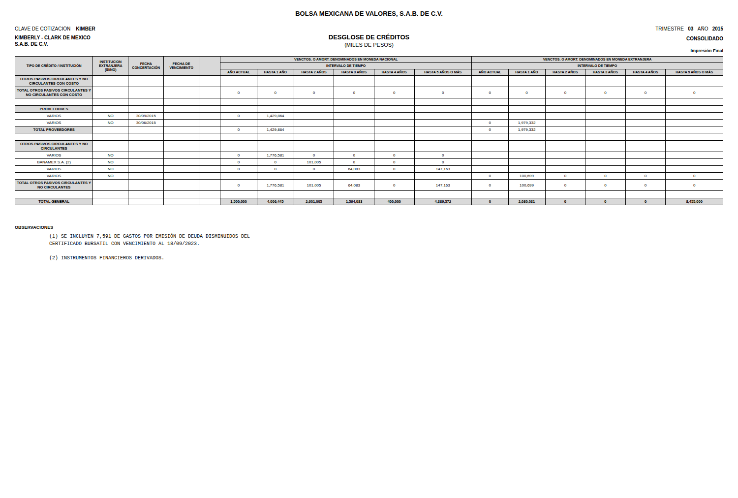BOLSA MEXICANA DE VALORES, S.A.B. DE C.V.
CLAVE DE COTIZACIÓN KIMBER
TRIMESTRE 03 AÑO 2015
KIMBERLY - CLARK DE MEXICO S.A.B. DE C.V.
DESGLOSE DE CRÉDITOS
(MILES DE PESOS)
CONSOLIDADO
Impresión Final
| TIPO DE CRÉDITO / INSTITUCIÓN | INSTITUCION EXTRANJERA (SI/NO) | FECHA CONCERTACIÓN | FECHA DE VENCIMIENTO | | VENCTOS. O AMORT. DENOMINADOS EN MONEDA NACIONAL | VENCTOS. O AMORT. DENOMINADOS EN MONEDA EXTRANJERA |
| --- | --- | --- | --- | --- | --- | --- |
| INTERVALO DE TIEMPO | INTERVALO DE TIEMPO |
| AÑO ACTUAL | HASTA 1 AÑO | HASTA 2 AÑOS | HASTA 3 AÑOS | HASTA 4 AÑOS | HASTA 5 AÑOS O MÁS | AÑO ACTUAL | HASTA 1 AÑO | HASTA 2 AÑOS | HASTA 3 AÑOS | HASTA 4 AÑOS | HASTA 5 AÑOS O MÁS |
| OTROS PASIVOS CIRCULANTES Y NO CIRCULANTES CON COSTO | | | | | | | | | | | | | | | | |
| TOTAL OTROS PASIVOS CIRCULANTES Y NO CIRCULANTES CON COSTO | | | | | 0 | 0 | 0 | 0 | 0 | 0 | 0 | 0 | 0 | 0 | 0 | 0 |
| PROVEEDORES | | | | | | | | | | | | | | | | |
| VARIOS | NO | 30/09/2015 | | | 0 | 1,429,864 | | | | | | | | | | |
| VARIOS | NO | 30/06/2015 | | | | | | | | | 0 | 1,979,332 | | | | |
| TOTAL PROVEEDORES | | | | | 0 | 1,429,864 | | | | | 0 | 1,979,332 | | | | |
| OTROS PASIVOS CIRCULANTES Y NO CIRCULANTES | | | | | | | | | | | | | | | | |
| VARIOS | NO | | | | 0 | 1,776,581 | 0 | 0 | 0 | 0 | | | | | | |
| BANAMEX S.A. (2) | NO | | | | 0 | 0 | 101,005 | 0 | 0 | 0 | | | | | | |
| VARIOS | NO | | | | 0 | 0 | 0 | 64,083 | 0 | 147,163 | | | | | | |
| VARIOS | NO | | | | | | | | | | 0 | 100,699 | 0 | 0 | 0 | 0 |
| TOTAL OTROS PASIVOS CIRCULANTES Y NO CIRCULANTES | | | | | 0 | 1,776,581 | 101,005 | 64,083 | 0 | 147,163 | 0 | 100,699 | 0 | 0 | 0 | 0 |
| TOTAL GENERAL | | | | | 1,500,000 | 4,006,445 | 2,601,005 | 1,564,083 | 400,000 | 4,389,572 | 0 | 2,080,031 | 0 | 0 | 0 | 8,455,000 |
OBSERVACIONES
(1) SE INCLUYEN 7,591 DE GASTOS POR EMISIÓN DE DEUDA DISMINUIDOS DEL
CERTIFICADO BURSATIL CON VENCIMIENTO AL 18/09/2023.
(2) INSTRUMENTOS FINANCIEROS DERIVADOS.